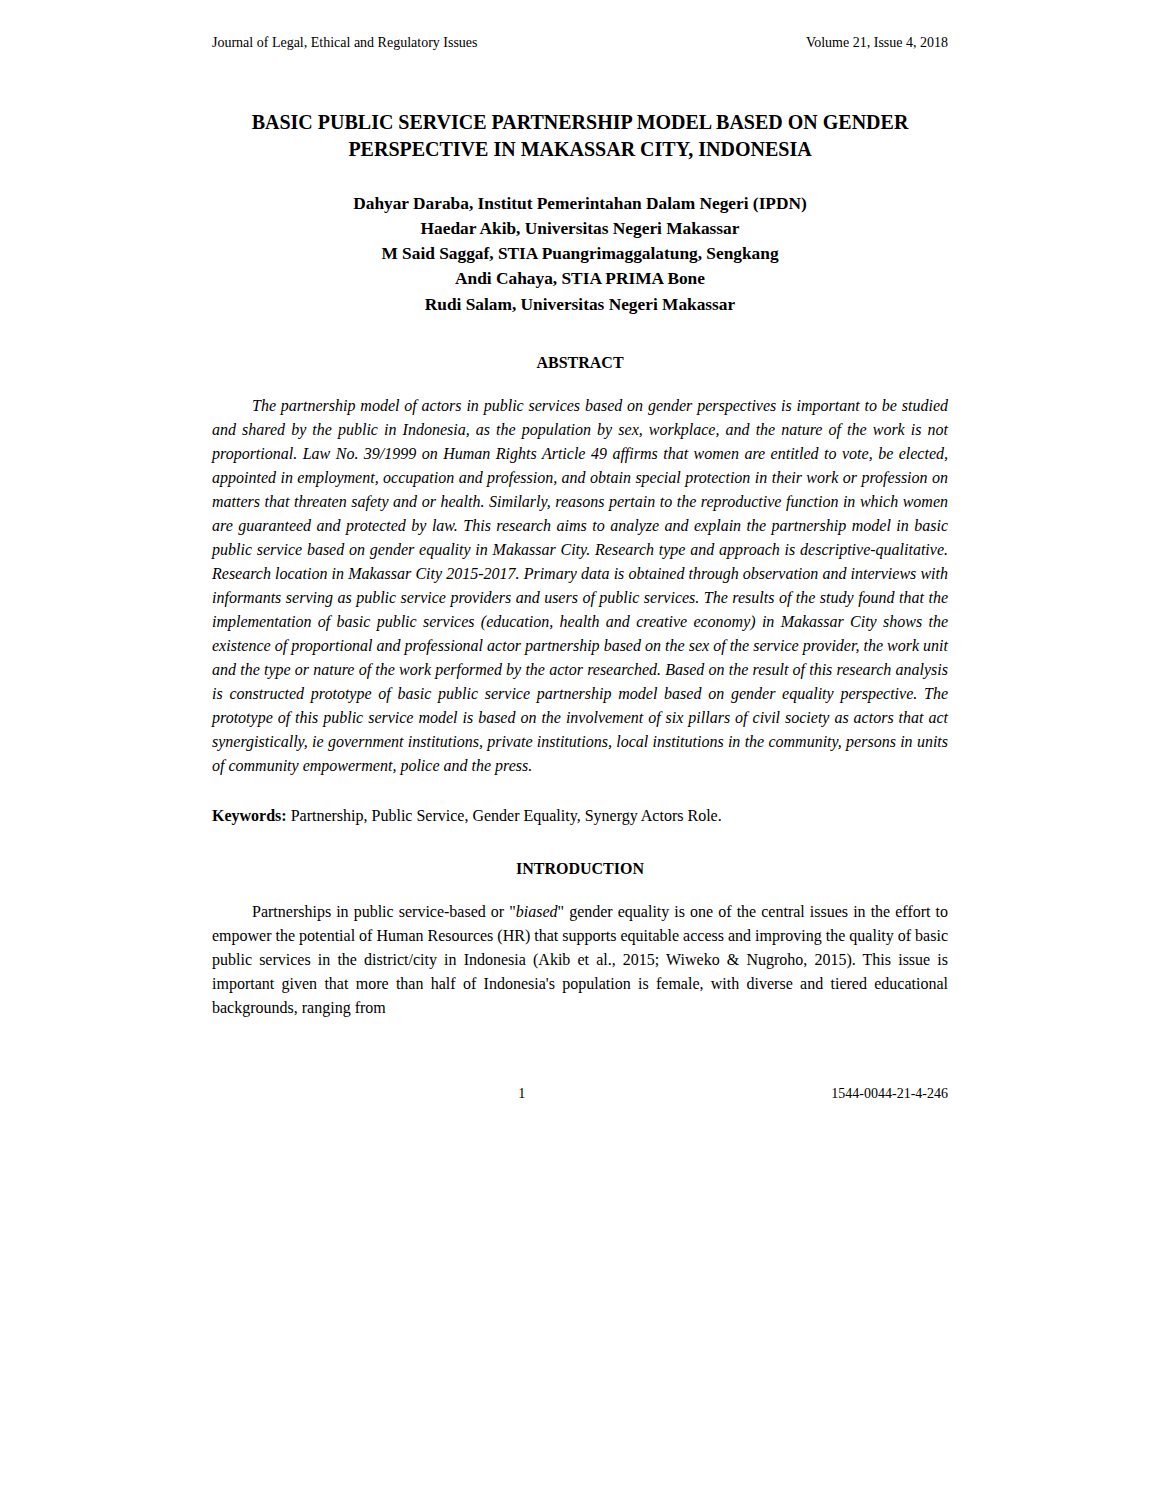Journal of Legal, Ethical and Regulatory Issues Volume 21, Issue 4, 2018
Basic Public Service Partnership Model Based on Gender Perspective in Makassar City, Indonesia
Dahyar Daraba, Institut Pemerintahan Dalam Negeri (IPDN)
Haedar Akib, Universitas Negeri Makassar
M Said Saggaf, STIA Puangrimaggalatung, Sengkang
Andi Cahaya, STIA PRIMA Bone
Rudi Salam, Universitas Negeri Makassar
Abstract
The partnership model of actors in public services based on gender perspectives is important to be studied and shared by the public in Indonesia, as the population by sex, workplace, and the nature of the work is not proportional. Law No. 39/1999 on Human Rights Article 49 affirms that women are entitled to vote, be elected, appointed in employment, occupation and profession, and obtain special protection in their work or profession on matters that threaten safety and or health. Similarly, reasons pertain to the reproductive function in which women are guaranteed and protected by law. This research aims to analyze and explain the partnership model in basic public service based on gender equality in Makassar City. Research type and approach is descriptive-qualitative. Research location in Makassar City 2015-2017. Primary data is obtained through observation and interviews with informants serving as public service providers and users of public services. The results of the study found that the implementation of basic public services (education, health and creative economy) in Makassar City shows the existence of proportional and professional actor partnership based on the sex of the service provider, the work unit and the type or nature of the work performed by the actor researched. Based on the result of this research analysis is constructed prototype of basic public service partnership model based on gender equality perspective. The prototype of this public service model is based on the involvement of six pillars of civil society as actors that act synergistically, ie government institutions, private institutions, local institutions in the community, persons in units of community empowerment, police and the press.
Keywords: Partnership, Public Service, Gender Equality, Synergy Actors Role.
Introduction
Partnerships in public service-based or "biased" gender equality is one of the central issues in the effort to empower the potential of Human Resources (HR) that supports equitable access and improving the quality of basic public services in the district/city in Indonesia (Akib et al., 2015; Wiweko & Nugroho, 2015). This issue is important given that more than half of Indonesia's population is female, with diverse and tiered educational backgrounds, ranging from
1 1544-0044-21-4-246